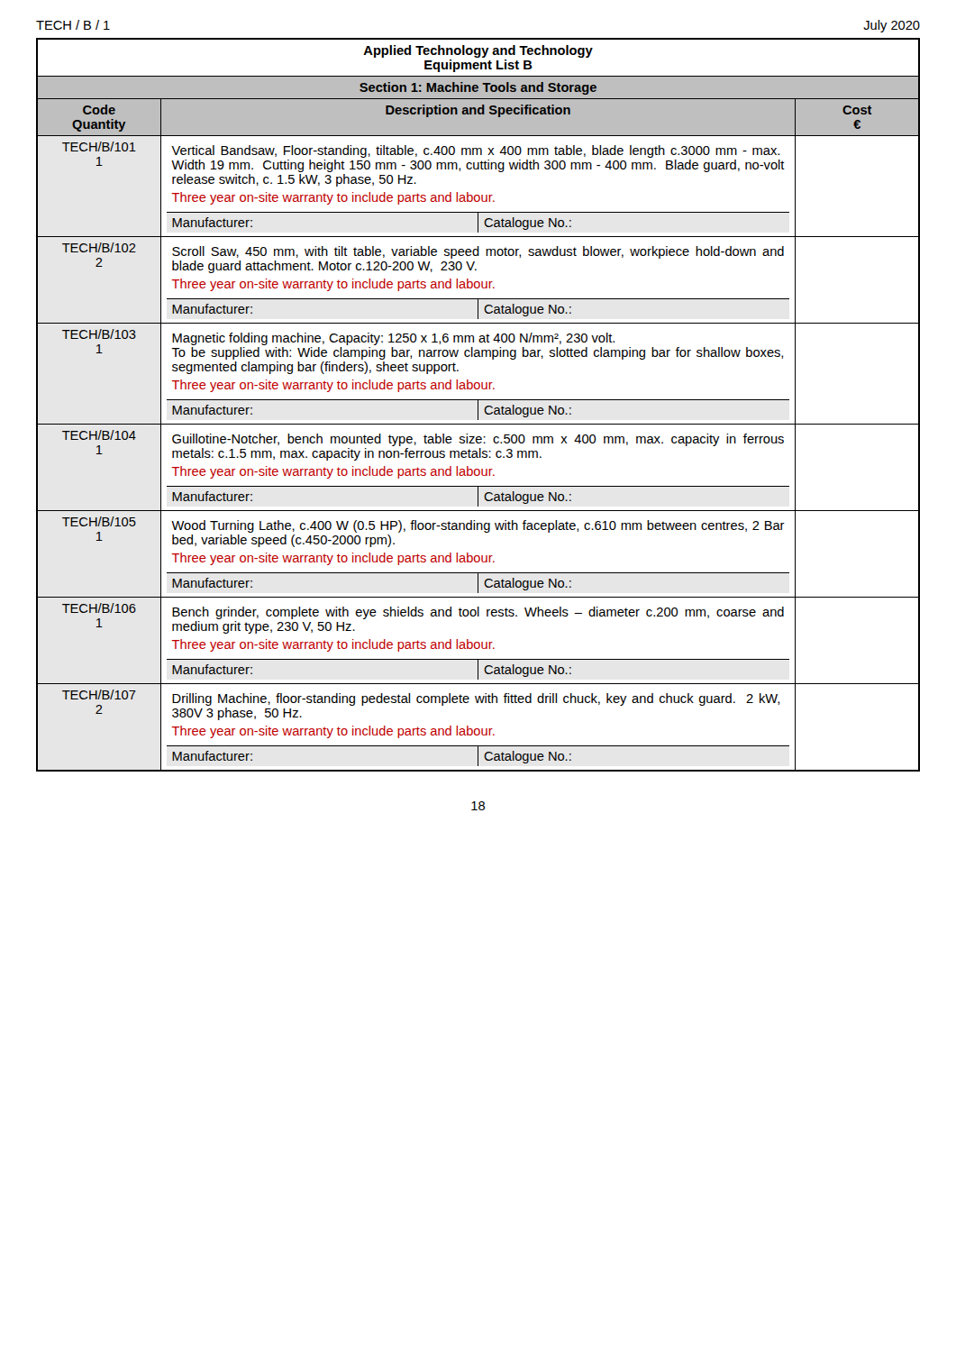TECH / B / 1 July 2020
| Applied Technology and Technology Equipment List B |
| Section 1: Machine Tools and Storage |
| Code Quantity | Description and Specification | Cost € |
| TECH/B/101 1 | Vertical Bandsaw, Floor-standing, tiltable, c.400 mm x 400 mm table, blade length c.3000 mm - max. Width 19 mm. Cutting height 150 mm - 300 mm, cutting width 300 mm - 400 mm. Blade guard, no-volt release switch, c. 1.5 kW, 3 phase, 50 Hz. Three year on-site warranty to include parts and labour. / Manufacturer: / Catalogue No.: / | |
| TECH/B/102 2 | Scroll Saw, 450 mm, with tilt table, variable speed motor, sawdust blower, workpiece hold-down and blade guard attachment. Motor c.120-200 W, 230 V. Three year on-site warranty to include parts and labour. / Manufacturer: / Catalogue No.: / | |
| TECH/B/103 1 | Magnetic folding machine, Capacity: 1250 x 1,6 mm at 400 N/mm², 230 volt. To be supplied with: Wide clamping bar, narrow clamping bar, slotted clamping bar for shallow boxes, segmented clamping bar (finders), sheet support. Three year on-site warranty to include parts and labour. / Manufacturer: / Catalogue No.: / | |
| TECH/B/104 1 | Guillotine-Notcher, bench mounted type, table size: c.500 mm x 400 mm, max. capacity in ferrous metals: c.1.5 mm, max. capacity in non-ferrous metals: c.3 mm. Three year on-site warranty to include parts and labour. / Manufacturer: / Catalogue No.: / | |
| TECH/B/105 1 | Wood Turning Lathe, c.400 W (0.5 HP), floor-standing with faceplate, c.610 mm between centres, 2 Bar bed, variable speed (c.450-2000 rpm). Three year on-site warranty to include parts and labour. / Manufacturer: / Catalogue No.: / | |
| TECH/B/106 1 | Bench grinder, complete with eye shields and tool rests. Wheels – diameter c.200 mm, coarse and medium grit type, 230 V, 50 Hz. Three year on-site warranty to include parts and labour. / Manufacturer: / Catalogue No.: / | |
| TECH/B/107 2 | Drilling Machine, floor-standing pedestal complete with fitted drill chuck, key and chuck guard. 2 kW, 380V 3 phase, 50 Hz. Three year on-site warranty to include parts and labour. / Manufacturer: / Catalogue No.: / | |
18